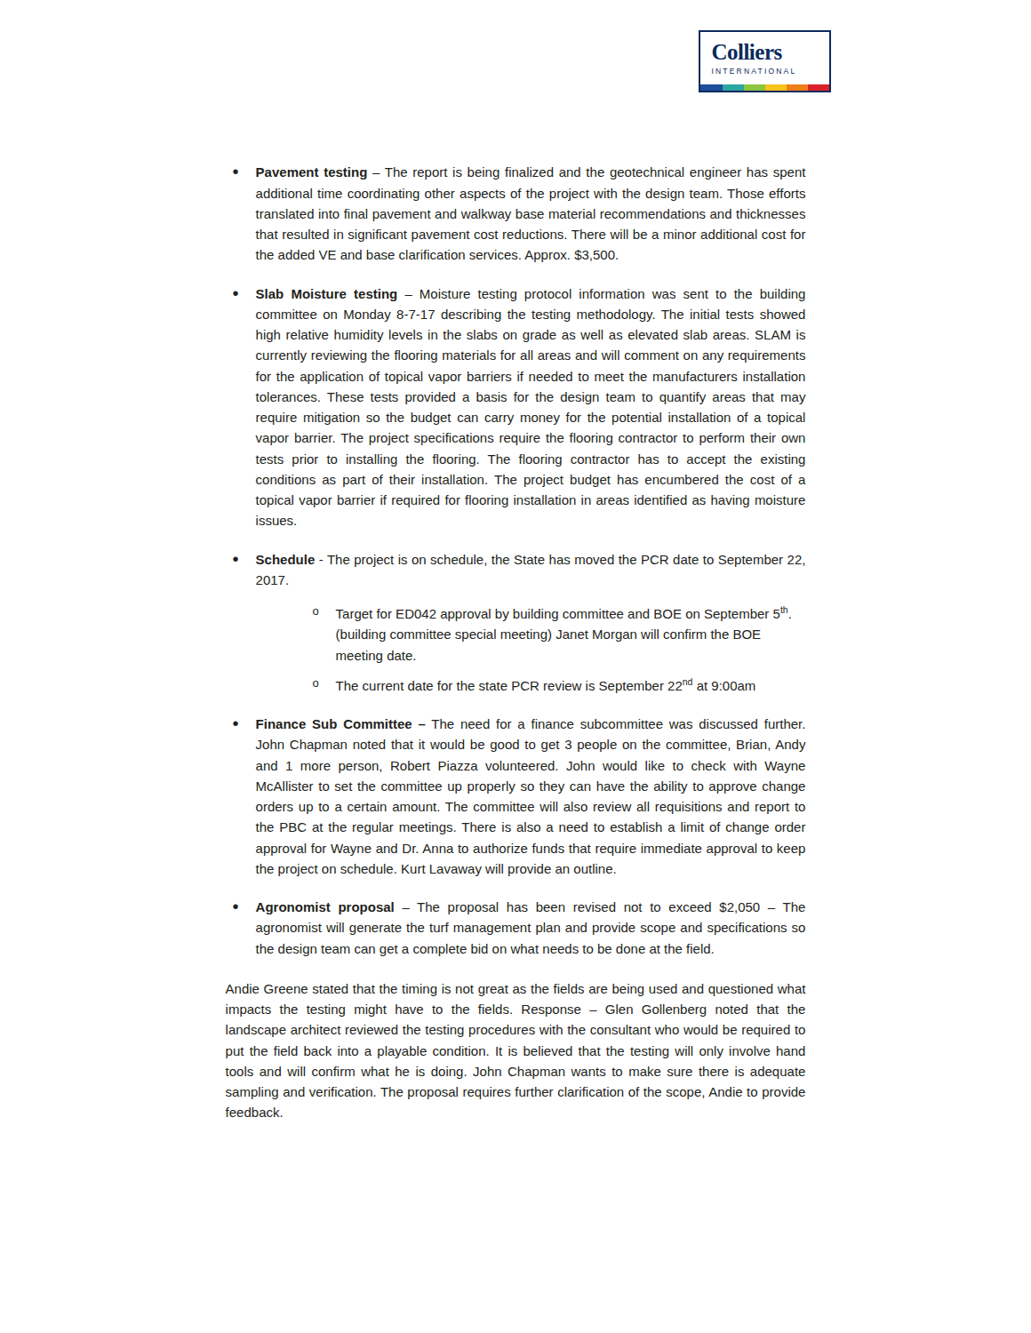Colliers
INTERNATIONAL
Pavement testing – The report is being finalized and the geotechnical engineer has spent additional time coordinating other aspects of the project with the design team. Those efforts translated into final pavement and walkway base material recommendations and thicknesses that resulted in significant pavement cost reductions. There will be a minor additional cost for the added VE and base clarification services. Approx. $3,500.
Slab Moisture testing – Moisture testing protocol information was sent to the building committee on Monday 8-7-17 describing the testing methodology. The initial tests showed high relative humidity levels in the slabs on grade as well as elevated slab areas. SLAM is currently reviewing the flooring materials for all areas and will comment on any requirements for the application of topical vapor barriers if needed to meet the manufacturers installation tolerances. These tests provided a basis for the design team to quantify areas that may require mitigation so the budget can carry money for the potential installation of a topical vapor barrier. The project specifications require the flooring contractor to perform their own tests prior to installing the flooring. The flooring contractor has to accept the existing conditions as part of their installation. The project budget has encumbered the cost of a topical vapor barrier if required for flooring installation in areas identified as having moisture issues.
Schedule - The project is on schedule, the State has moved the PCR date to September 22, 2017.
Target for ED042 approval by building committee and BOE on September 5th. (building committee special meeting) Janet Morgan will confirm the BOE meeting date.
The current date for the state PCR review is September 22nd at 9:00am
Finance Sub Committee – The need for a finance subcommittee was discussed further. John Chapman noted that it would be good to get 3 people on the committee, Brian, Andy and 1 more person, Robert Piazza volunteered. John would like to check with Wayne McAllister to set the committee up properly so they can have the ability to approve change orders up to a certain amount. The committee will also review all requisitions and report to the PBC at the regular meetings. There is also a need to establish a limit of change order approval for Wayne and Dr. Anna to authorize funds that require immediate approval to keep the project on schedule. Kurt Lavaway will provide an outline.
Agronomist proposal – The proposal has been revised not to exceed $2,050 – The agronomist will generate the turf management plan and provide scope and specifications so the design team can get a complete bid on what needs to be done at the field.
Andie Greene stated that the timing is not great as the fields are being used and questioned what impacts the testing might have to the fields. Response – Glen Gollenberg noted that the landscape architect reviewed the testing procedures with the consultant who would be required to put the field back into a playable condition. It is believed that the testing will only involve hand tools and will confirm what he is doing. John Chapman wants to make sure there is adequate sampling and verification. The proposal requires further clarification of the scope, Andie to provide feedback.